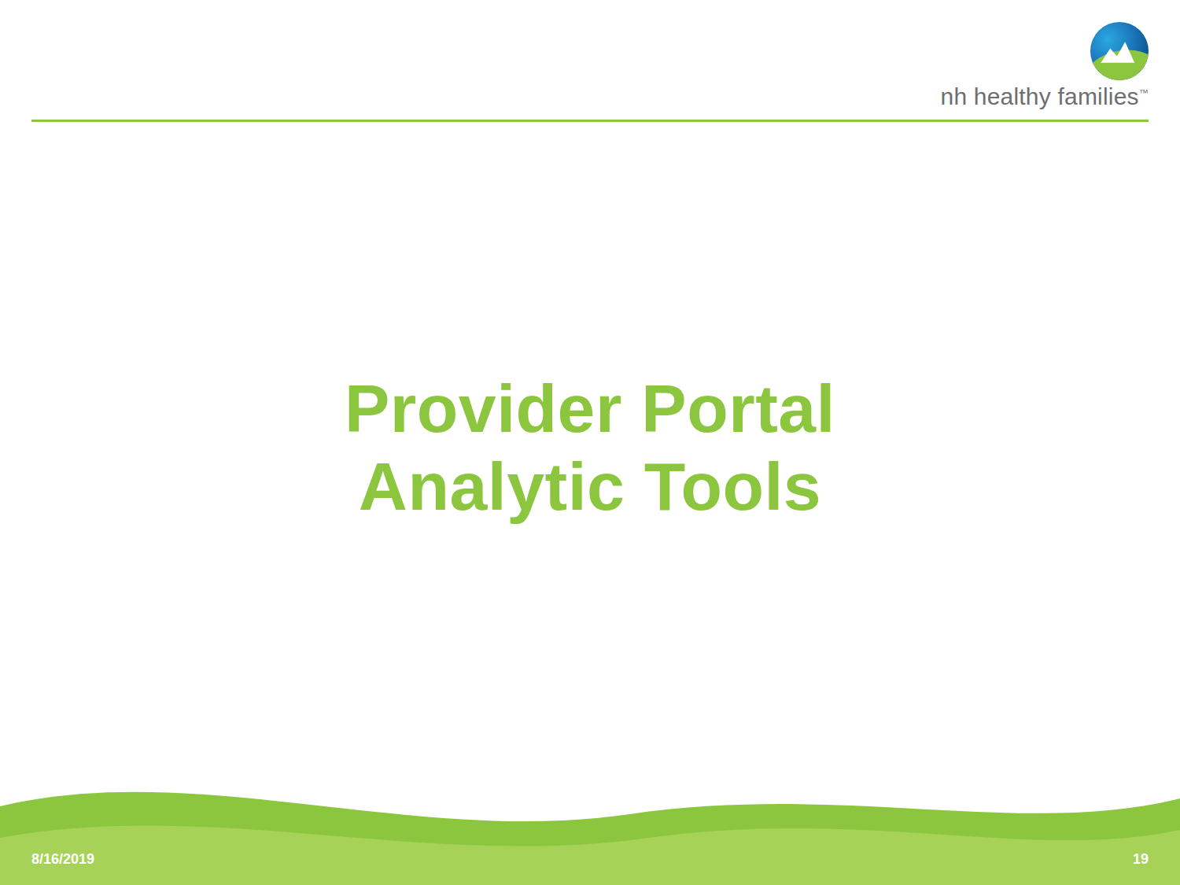nh healthy families™
Provider Portal
Analytic Tools
8/16/2019
19